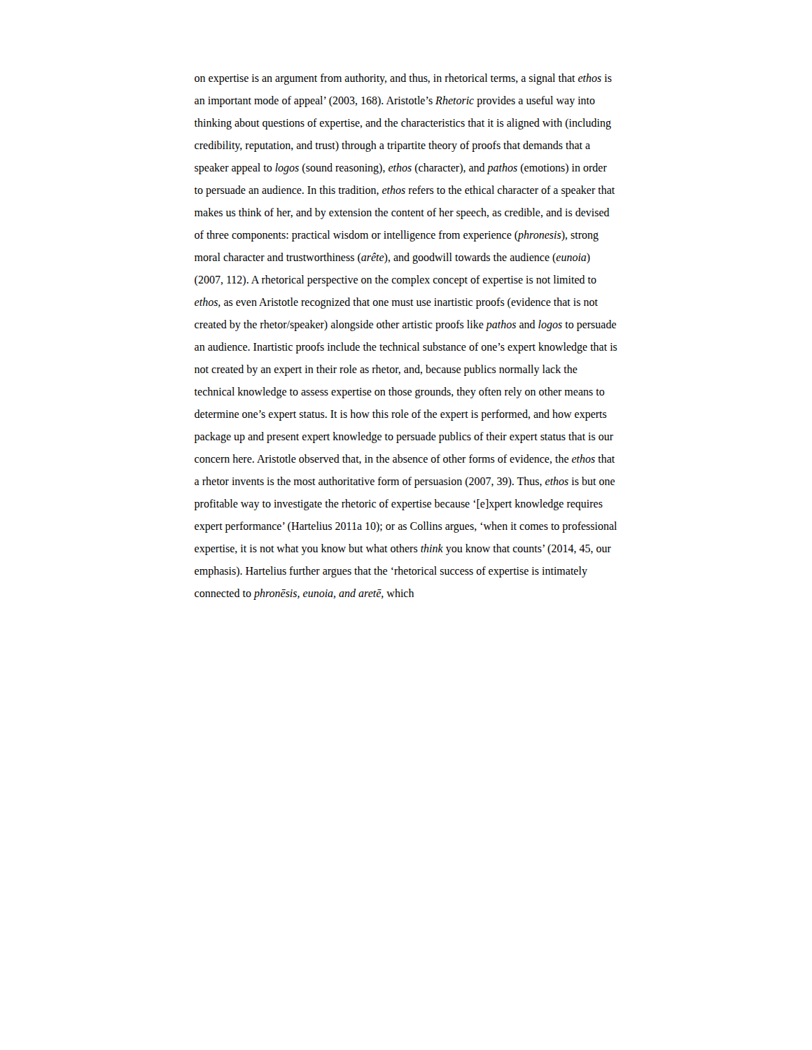on expertise is an argument from authority, and thus, in rhetorical terms, a signal that ethos is an important mode of appeal’ (2003, 168). Aristotle’s Rhetoric provides a useful way into thinking about questions of expertise, and the characteristics that it is aligned with (including credibility, reputation, and trust) through a tripartite theory of proofs that demands that a speaker appeal to logos (sound reasoning), ethos (character), and pathos (emotions) in order to persuade an audience. In this tradition, ethos refers to the ethical character of a speaker that makes us think of her, and by extension the content of her speech, as credible, and is devised of three components: practical wisdom or intelligence from experience (phronesis), strong moral character and trustworthiness (arête), and goodwill towards the audience (eunoia) (2007, 112). A rhetorical perspective on the complex concept of expertise is not limited to ethos, as even Aristotle recognized that one must use inartistic proofs (evidence that is not created by the rhetor/speaker) alongside other artistic proofs like pathos and logos to persuade an audience. Inartistic proofs include the technical substance of one’s expert knowledge that is not created by an expert in their role as rhetor, and, because publics normally lack the technical knowledge to assess expertise on those grounds, they often rely on other means to determine one’s expert status. It is how this role of the expert is performed, and how experts package up and present expert knowledge to persuade publics of their expert status that is our concern here. Aristotle observed that, in the absence of other forms of evidence, the ethos that a rhetor invents is the most authoritative form of persuasion (2007, 39). Thus, ethos is but one profitable way to investigate the rhetoric of expertise because ‘[e]xpert knowledge requires expert performance’ (Hartelius 2011a 10); or as Collins argues, ‘when it comes to professional expertise, it is not what you know but what others think you know that counts’ (2014, 45, our emphasis). Hartelius further argues that the ‘rhetorical success of expertise is intimately connected to phronēsis, eunoia, and aretē, which